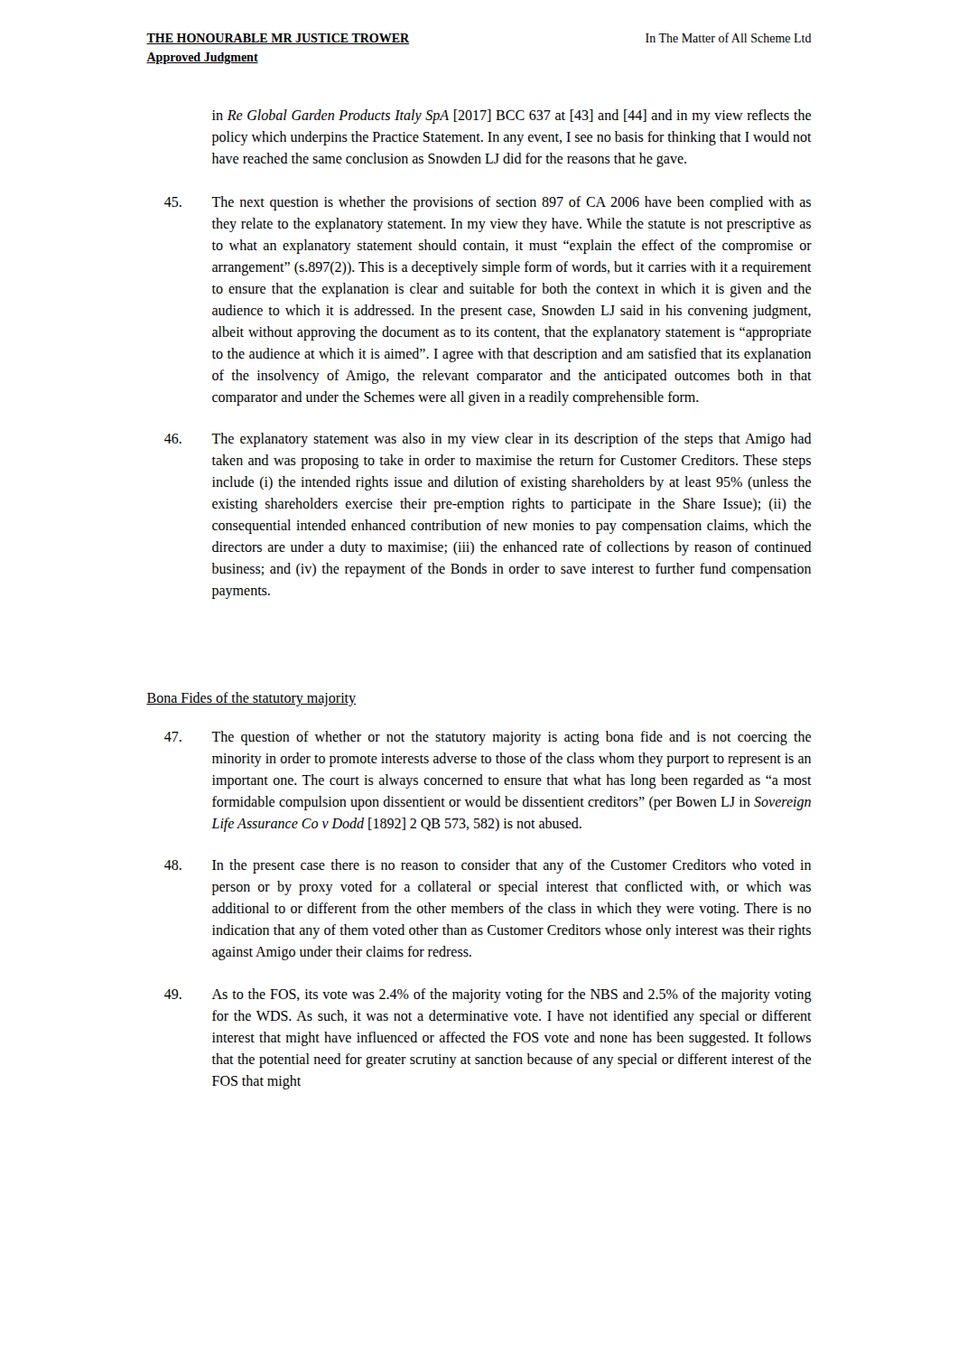THE HONOURABLE MR JUSTICE TROWER
Approved Judgment
In The Matter of All Scheme Ltd
in Re Global Garden Products Italy SpA [2017] BCC 637 at [43] and [44] and in my view reflects the policy which underpins the Practice Statement. In any event, I see no basis for thinking that I would not have reached the same conclusion as Snowden LJ did for the reasons that he gave.
45. The next question is whether the provisions of section 897 of CA 2006 have been complied with as they relate to the explanatory statement. In my view they have. While the statute is not prescriptive as to what an explanatory statement should contain, it must “explain the effect of the compromise or arrangement” (s.897(2)). This is a deceptively simple form of words, but it carries with it a requirement to ensure that the explanation is clear and suitable for both the context in which it is given and the audience to which it is addressed. In the present case, Snowden LJ said in his convening judgment, albeit without approving the document as to its content, that the explanatory statement is “appropriate to the audience at which it is aimed”. I agree with that description and am satisfied that its explanation of the insolvency of Amigo, the relevant comparator and the anticipated outcomes both in that comparator and under the Schemes were all given in a readily comprehensible form.
46. The explanatory statement was also in my view clear in its description of the steps that Amigo had taken and was proposing to take in order to maximise the return for Customer Creditors. These steps include (i) the intended rights issue and dilution of existing shareholders by at least 95% (unless the existing shareholders exercise their pre-emption rights to participate in the Share Issue); (ii) the consequential intended enhanced contribution of new monies to pay compensation claims, which the directors are under a duty to maximise; (iii) the enhanced rate of collections by reason of continued business; and (iv) the repayment of the Bonds in order to save interest to further fund compensation payments.
Bona Fides of the statutory majority
47. The question of whether or not the statutory majority is acting bona fide and is not coercing the minority in order to promote interests adverse to those of the class whom they purport to represent is an important one. The court is always concerned to ensure that what has long been regarded as “a most formidable compulsion upon dissentient or would be dissentient creditors” (per Bowen LJ in Sovereign Life Assurance Co v Dodd [1892] 2 QB 573, 582) is not abused.
48. In the present case there is no reason to consider that any of the Customer Creditors who voted in person or by proxy voted for a collateral or special interest that conflicted with, or which was additional to or different from the other members of the class in which they were voting. There is no indication that any of them voted other than as Customer Creditors whose only interest was their rights against Amigo under their claims for redress.
49. As to the FOS, its vote was 2.4% of the majority voting for the NBS and 2.5% of the majority voting for the WDS. As such, it was not a determinative vote. I have not identified any special or different interest that might have influenced or affected the FOS vote and none has been suggested. It follows that the potential need for greater scrutiny at sanction because of any special or different interest of the FOS that might